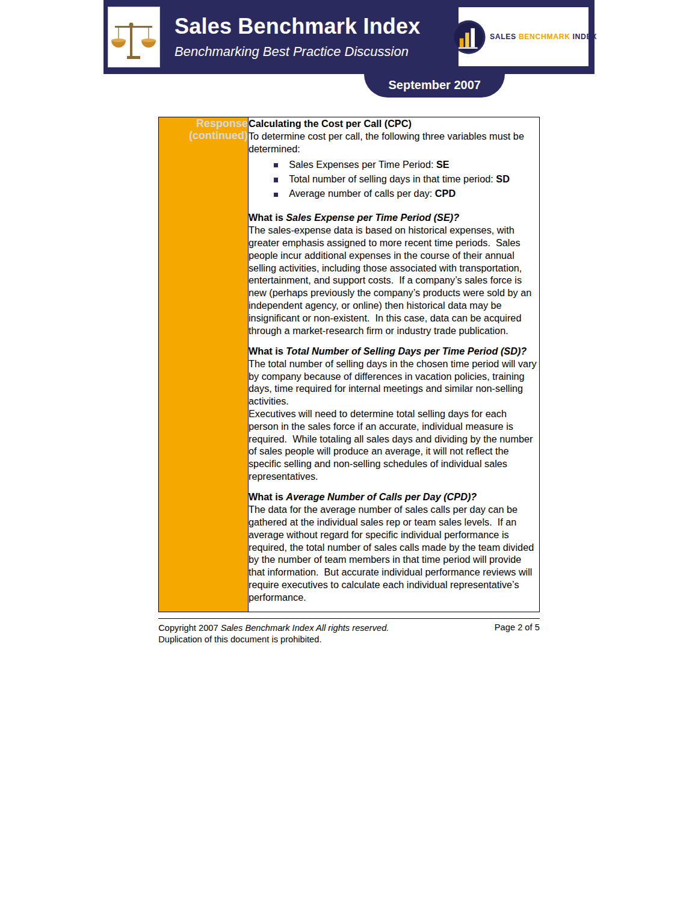Sales Benchmark Index
Benchmarking Best Practice Discussion
SALES BENCHMARK INDEX
September 2007
| Response (continued) | Calculating the Cost per Call (CPC) To determine cost per call, the following three variables must be determined: Sales Expenses per Time Period: SE Total number of selling days in that time period: SD Average number of calls per day: CPD What is Sales Expense per Time Period (SE)? The sales-expense data is based on historical expenses, with greater emphasis assigned to more recent time periods. Sales people incur additional expenses in the course of their annual selling activities, including those associated with transportation, entertainment, and support costs. If a company’s sales force is new (perhaps previously the company’s products were sold by an independent agency, or online) then historical data may be insignificant or non-existent. In this case, data can be acquired through a market-research firm or industry trade publication. What is Total Number of Selling Days per Time Period (SD)? The total number of selling days in the chosen time period will vary by company because of differences in vacation policies, training days, time required for internal meetings and similar non-selling activities. Executives will need to determine total selling days for each person in the sales force if an accurate, individual measure is required. While totaling all sales days and dividing by the number of sales people will produce an average, it will not reflect the specific selling and non-selling schedules of individual sales representatives. What is Average Number of Calls per Day (CPD)? The data for the average number of sales calls per day can be gathered at the individual sales rep or team sales levels. If an average without regard for specific individual performance is required, the total number of sales calls made by the team divided by the number of team members in that time period will provide that information. But accurate individual performance reviews will require executives to calculate each individual representative’s performance. |
Copyright 2007 Sales Benchmark Index All rights reserved.
Duplication of this document is prohibited.
Page 2 of 5